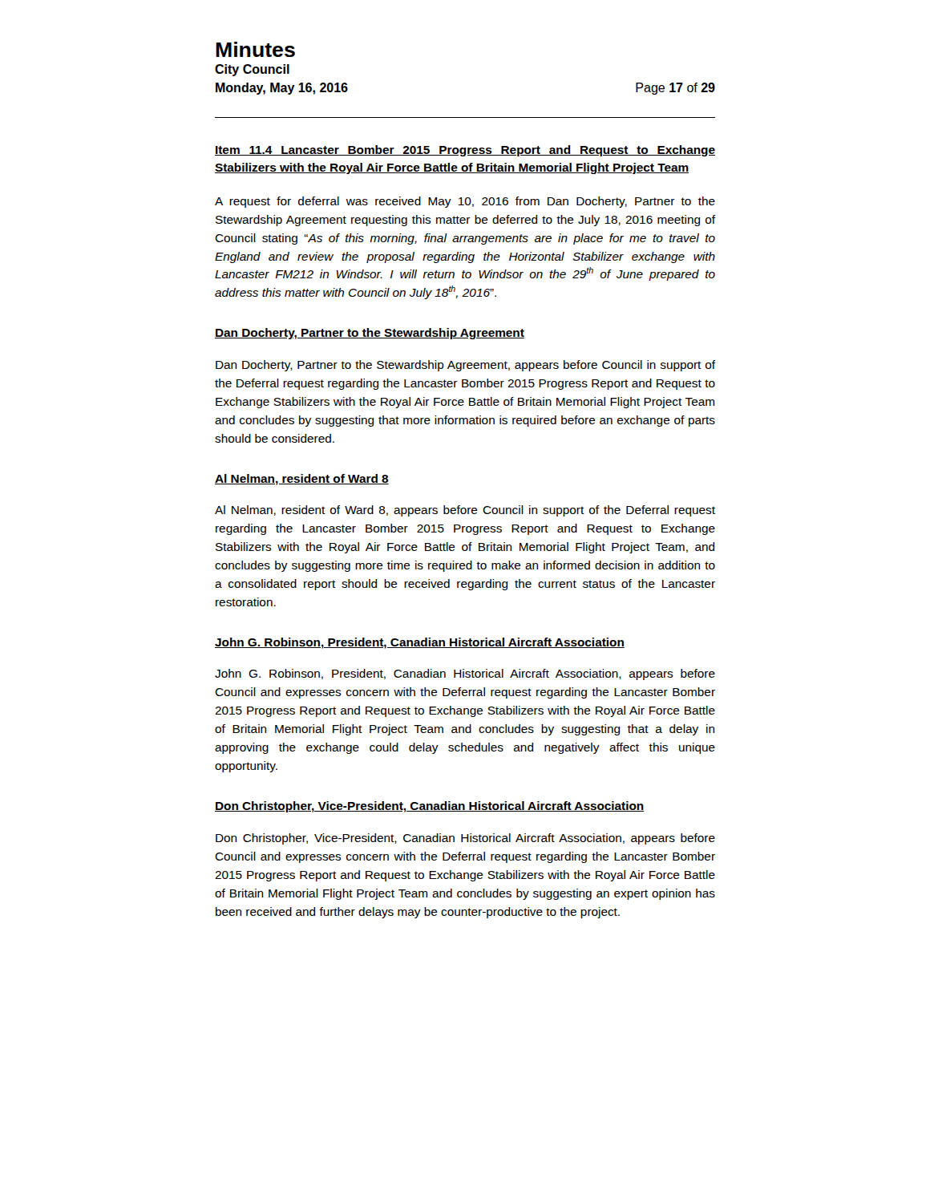Minutes
City Council
Monday, May 16, 2016 Page 17 of 29
Item 11.4 Lancaster Bomber 2015 Progress Report and Request to Exchange Stabilizers with the Royal Air Force Battle of Britain Memorial Flight Project Team
A request for deferral was received May 10, 2016 from Dan Docherty, Partner to the Stewardship Agreement requesting this matter be deferred to the July 18, 2016 meeting of Council stating “As of this morning, final arrangements are in place for me to travel to England and review the proposal regarding the Horizontal Stabilizer exchange with Lancaster FM212 in Windsor. I will return to Windsor on the 29th of June prepared to address this matter with Council on July 18th, 2016”.
Dan Docherty, Partner to the Stewardship Agreement
Dan Docherty, Partner to the Stewardship Agreement, appears before Council in support of the Deferral request regarding the Lancaster Bomber 2015 Progress Report and Request to Exchange Stabilizers with the Royal Air Force Battle of Britain Memorial Flight Project Team and concludes by suggesting that more information is required before an exchange of parts should be considered.
Al Nelman, resident of Ward 8
Al Nelman, resident of Ward 8, appears before Council in support of the Deferral request regarding the Lancaster Bomber 2015 Progress Report and Request to Exchange Stabilizers with the Royal Air Force Battle of Britain Memorial Flight Project Team, and concludes by suggesting more time is required to make an informed decision in addition to a consolidated report should be received regarding the current status of the Lancaster restoration.
John G. Robinson, President, Canadian Historical Aircraft Association
John G. Robinson, President, Canadian Historical Aircraft Association, appears before Council and expresses concern with the Deferral request regarding the Lancaster Bomber 2015 Progress Report and Request to Exchange Stabilizers with the Royal Air Force Battle of Britain Memorial Flight Project Team and concludes by suggesting that a delay in approving the exchange could delay schedules and negatively affect this unique opportunity.
Don Christopher, Vice-President, Canadian Historical Aircraft Association
Don Christopher, Vice-President, Canadian Historical Aircraft Association, appears before Council and expresses concern with the Deferral request regarding the Lancaster Bomber 2015 Progress Report and Request to Exchange Stabilizers with the Royal Air Force Battle of Britain Memorial Flight Project Team and concludes by suggesting an expert opinion has been received and further delays may be counter-productive to the project.